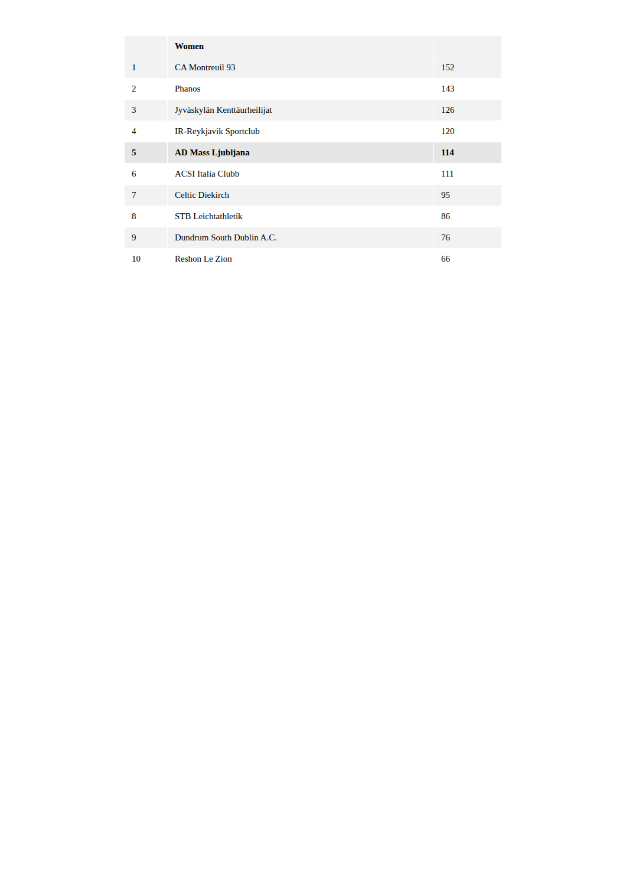| | Women | |
| --- | --- | --- |
| 1 | CA Montreuil 93 | 152 |
| 2 | Phanos | 143 |
| 3 | Jyväskylän Kenttäurheilijat | 126 |
| 4 | IR-Reykjavik Sportclub | 120 |
| 5 | AD Mass Ljubljana | 114 |
| 6 | ACSI Italia Clubb | 111 |
| 7 | Celtic Diekirch | 95 |
| 8 | STB Leichtathletik | 86 |
| 9 | Dundrum South Dublin A.C. | 76 |
| 10 | Reshon Le Zion | 66 |